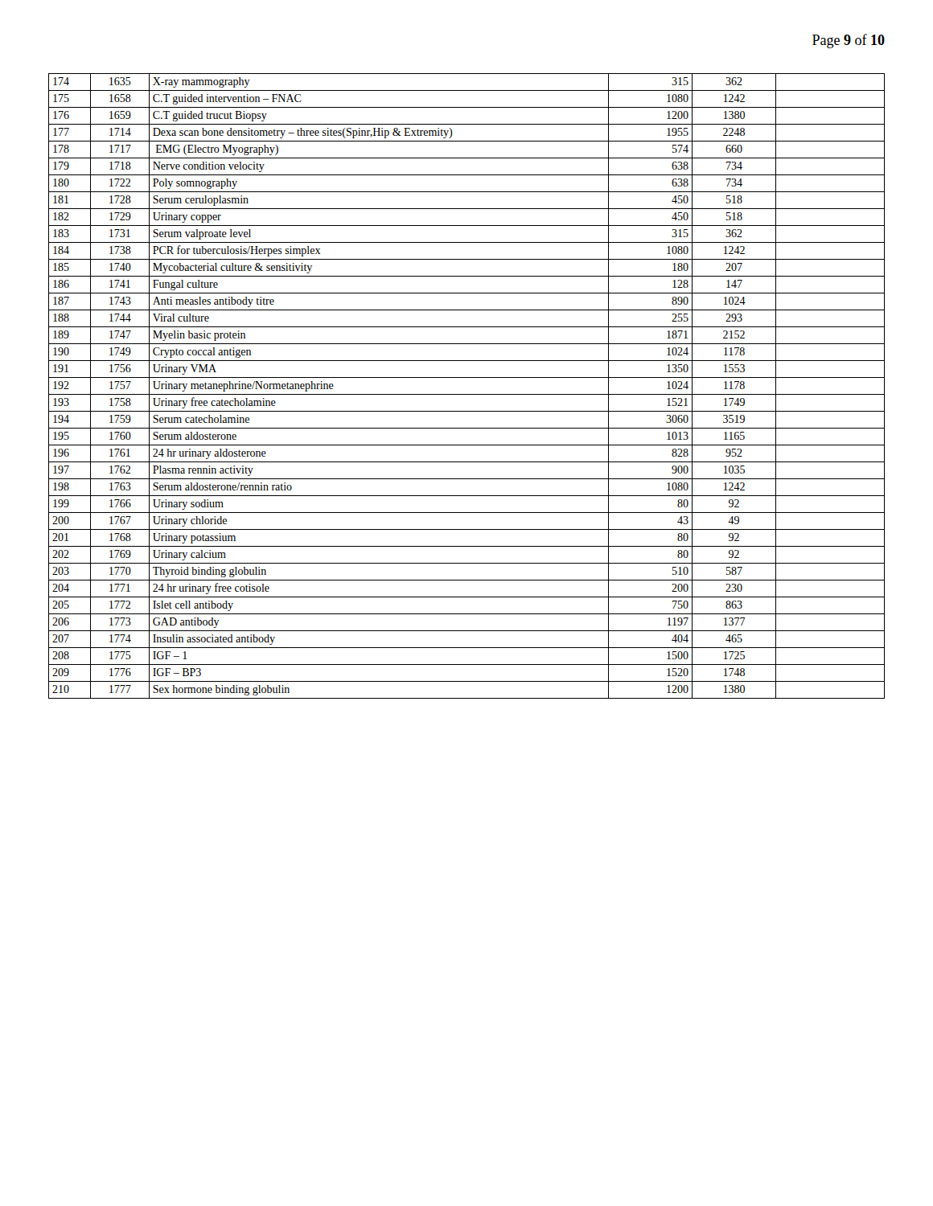Page 9 of 10
| 174 | 1635 | X-ray mammography | 315 | 362 | |
| 175 | 1658 | C.T guided intervention – FNAC | 1080 | 1242 | |
| 176 | 1659 | C.T guided trucut Biopsy | 1200 | 1380 | |
| 177 | 1714 | Dexa scan bone densitometry – three sites(Spinr,Hip & Extremity) | 1955 | 2248 | |
| 178 | 1717 | EMG (Electro Myography) | 574 | 660 | |
| 179 | 1718 | Nerve condition velocity | 638 | 734 | |
| 180 | 1722 | Poly somnography | 638 | 734 | |
| 181 | 1728 | Serum ceruloplasmin | 450 | 518 | |
| 182 | 1729 | Urinary copper | 450 | 518 | |
| 183 | 1731 | Serum valproate level | 315 | 362 | |
| 184 | 1738 | PCR for tuberculosis/Herpes simplex | 1080 | 1242 | |
| 185 | 1740 | Mycobacterial culture & sensitivity | 180 | 207 | |
| 186 | 1741 | Fungal culture | 128 | 147 | |
| 187 | 1743 | Anti measles antibody titre | 890 | 1024 | |
| 188 | 1744 | Viral culture | 255 | 293 | |
| 189 | 1747 | Myelin basic protein | 1871 | 2152 | |
| 190 | 1749 | Crypto coccal antigen | 1024 | 1178 | |
| 191 | 1756 | Urinary VMA | 1350 | 1553 | |
| 192 | 1757 | Urinary metanephrine/Normetanephrine | 1024 | 1178 | |
| 193 | 1758 | Urinary free catecholamine | 1521 | 1749 | |
| 194 | 1759 | Serum catecholamine | 3060 | 3519 | |
| 195 | 1760 | Serum aldosterone | 1013 | 1165 | |
| 196 | 1761 | 24 hr urinary aldosterone | 828 | 952 | |
| 197 | 1762 | Plasma rennin activity | 900 | 1035 | |
| 198 | 1763 | Serum aldosterone/rennin ratio | 1080 | 1242 | |
| 199 | 1766 | Urinary sodium | 80 | 92 | |
| 200 | 1767 | Urinary chloride | 43 | 49 | |
| 201 | 1768 | Urinary potassium | 80 | 92 | |
| 202 | 1769 | Urinary calcium | 80 | 92 | |
| 203 | 1770 | Thyroid binding globulin | 510 | 587 | |
| 204 | 1771 | 24 hr urinary free cotisole | 200 | 230 | |
| 205 | 1772 | Islet cell antibody | 750 | 863 | |
| 206 | 1773 | GAD antibody | 1197 | 1377 | |
| 207 | 1774 | Insulin associated antibody | 404 | 465 | |
| 208 | 1775 | IGF – 1 | 1500 | 1725 | |
| 209 | 1776 | IGF – BP3 | 1520 | 1748 | |
| 210 | 1777 | Sex hormone binding globulin | 1200 | 1380 | |